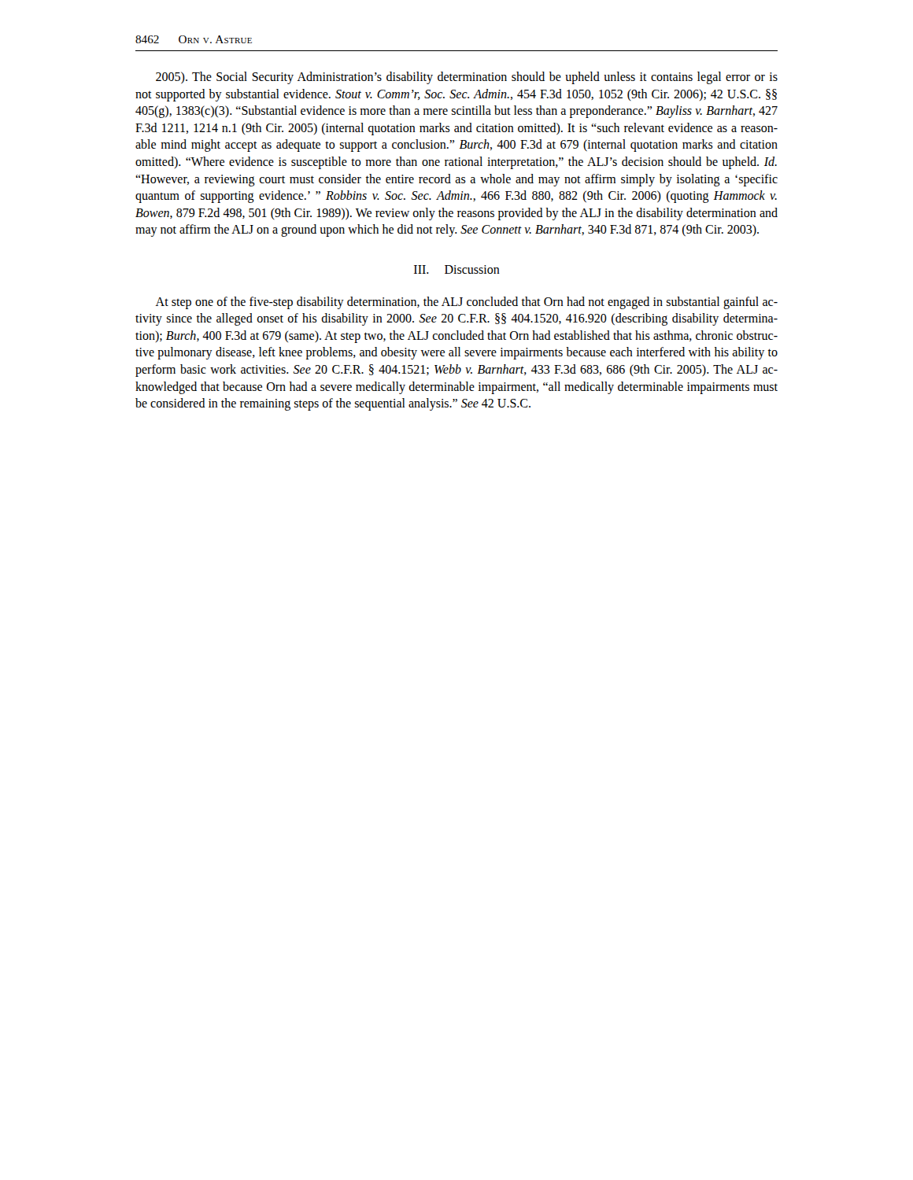8462 Orn v. Astrue
2005). The Social Security Administration’s disability determination should be upheld unless it contains legal error or is not supported by substantial evidence. Stout v. Comm’r, Soc. Sec. Admin., 454 F.3d 1050, 1052 (9th Cir. 2006); 42 U.S.C. §§ 405(g), 1383(c)(3). “Substantial evidence is more than a mere scintilla but less than a preponderance.” Bayliss v. Barnhart, 427 F.3d 1211, 1214 n.1 (9th Cir. 2005) (internal quotation marks and citation omitted). It is “such relevant evidence as a reasonable mind might accept as adequate to support a conclusion.” Burch, 400 F.3d at 679 (internal quotation marks and citation omitted). “Where evidence is susceptible to more than one rational interpretation,” the ALJ’s decision should be upheld. Id. “However, a reviewing court must consider the entire record as a whole and may not affirm simply by isolating a ‘specific quantum of supporting evidence.’ ” Robbins v. Soc. Sec. Admin., 466 F.3d 880, 882 (9th Cir. 2006) (quoting Hammock v. Bowen, 879 F.2d 498, 501 (9th Cir. 1989)). We review only the reasons provided by the ALJ in the disability determination and may not affirm the ALJ on a ground upon which he did not rely. See Connett v. Barnhart, 340 F.3d 871, 874 (9th Cir. 2003).
III. Discussion
At step one of the five-step disability determination, the ALJ concluded that Orn had not engaged in substantial gainful activity since the alleged onset of his disability in 2000. See 20 C.F.R. §§ 404.1520, 416.920 (describing disability determination); Burch, 400 F.3d at 679 (same). At step two, the ALJ concluded that Orn had established that his asthma, chronic obstructive pulmonary disease, left knee problems, and obesity were all severe impairments because each interfered with his ability to perform basic work activities. See 20 C.F.R. § 404.1521; Webb v. Barnhart, 433 F.3d 683, 686 (9th Cir. 2005). The ALJ acknowledged that because Orn had a severe medically determinable impairment, “all medically determinable impairments must be considered in the remaining steps of the sequential analysis.” See 42 U.S.C.